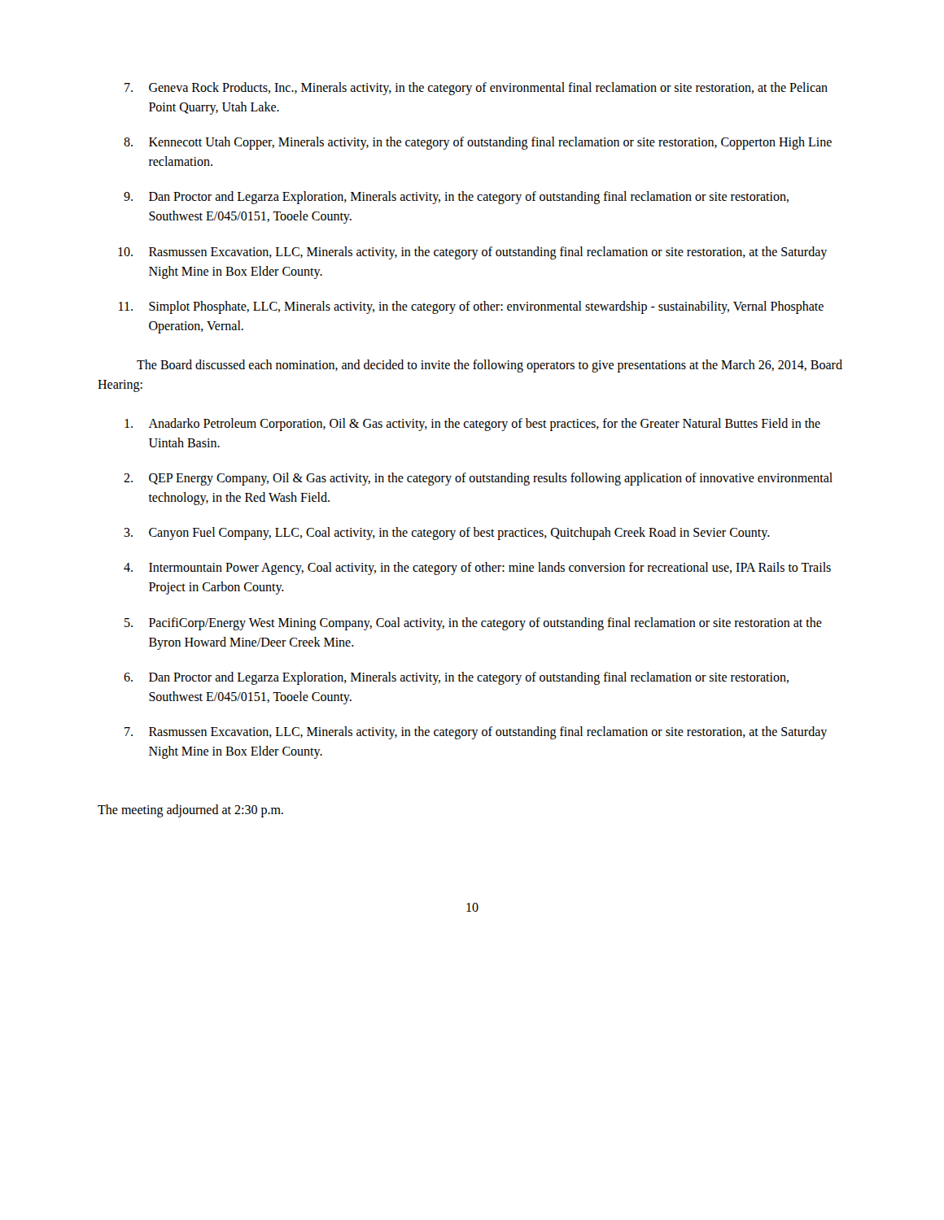Geneva Rock Products, Inc., Minerals activity, in the category of environmental final reclamation or site restoration, at the Pelican Point Quarry, Utah Lake.
Kennecott Utah Copper, Minerals activity, in the category of outstanding final reclamation or site restoration, Copperton High Line reclamation.
Dan Proctor and Legarza Exploration, Minerals activity, in the category of outstanding final reclamation or site restoration, Southwest E/045/0151, Tooele County.
Rasmussen Excavation, LLC, Minerals activity, in the category of outstanding final reclamation or site restoration, at the Saturday Night Mine in Box Elder County.
Simplot Phosphate, LLC, Minerals activity, in the category of other: environmental stewardship - sustainability, Vernal Phosphate Operation, Vernal.
The Board discussed each nomination, and decided to invite the following operators to give presentations at the March 26, 2014, Board Hearing:
Anadarko Petroleum Corporation, Oil & Gas activity, in the category of best practices, for the Greater Natural Buttes Field in the Uintah Basin.
QEP Energy Company, Oil & Gas activity, in the category of outstanding results following application of innovative environmental technology, in the Red Wash Field.
Canyon Fuel Company, LLC, Coal activity, in the category of best practices, Quitchupah Creek Road in Sevier County.
Intermountain Power Agency, Coal activity, in the category of other: mine lands conversion for recreational use, IPA Rails to Trails Project in Carbon County.
PacifiCorp/Energy West Mining Company, Coal activity, in the category of outstanding final reclamation or site restoration at the Byron Howard Mine/Deer Creek Mine.
Dan Proctor and Legarza Exploration, Minerals activity, in the category of outstanding final reclamation or site restoration, Southwest E/045/0151, Tooele County.
Rasmussen Excavation, LLC, Minerals activity, in the category of outstanding final reclamation or site restoration, at the Saturday Night Mine in Box Elder County.
The meeting adjourned at 2:30 p.m.
10